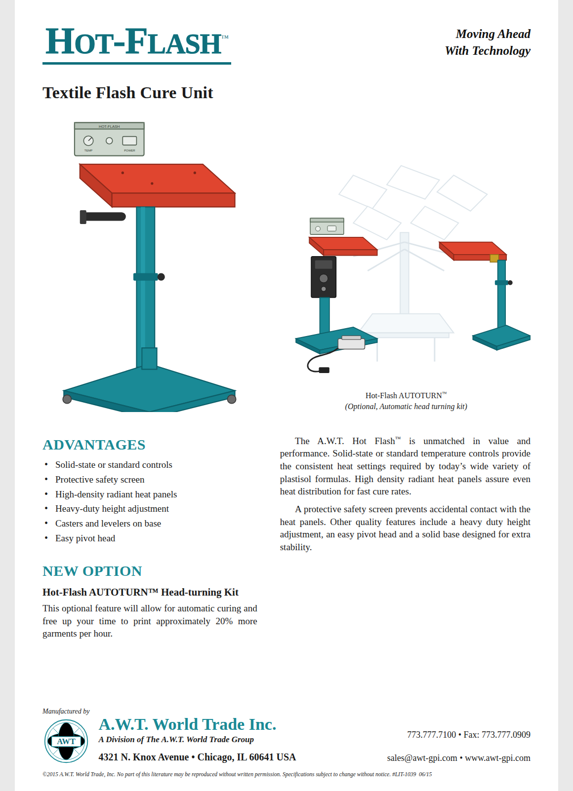HOT-FLASH™
Moving Ahead
With Technology
Textile Flash Cure Unit
HOT-FLASH TEMP POWER
Hot-Flash AUTOTURN™ (Optional, Automatic head turning kit)
ADVANTAGES
Solid-state or standard controls
Protective safety screen
High-density radiant heat panels
Heavy-duty height adjustment
Casters and levelers on base
Easy pivot head
NEW OPTION
Hot-Flash AUTOTURN™ Head-turning Kit
This optional feature will allow for automatic curing and free up your time to print approximately 20% more garments per hour.
The A.W.T. Hot Flash™ is unmatched in value and performance. Solid-state or standard temperature controls provide the consistent heat settings required by today’s wide variety of plastisol formulas. High density radiant heat panels assure even heat distribution for fast cure rates.
A protective safety screen prevents accidental contact with the heat panels. Other quality features include a heavy duty height adjustment, an easy pivot head and a solid base designed for extra stability.
Manufactured by
AWT
A.W.T. World Trade Inc.
A Division of The A.W.T. World Trade Group
4321 N. Knox Avenue • Chicago, IL 60641 USA
773.777.7100 • Fax: 773.777.0909
sales@awt-gpi.com • www.awt-gpi.com
©2015 A.W.T. World Trade, Inc. No part of this literature may be reproduced without written permission. Specifications subject to change without notice. #LIT-1039 06/15